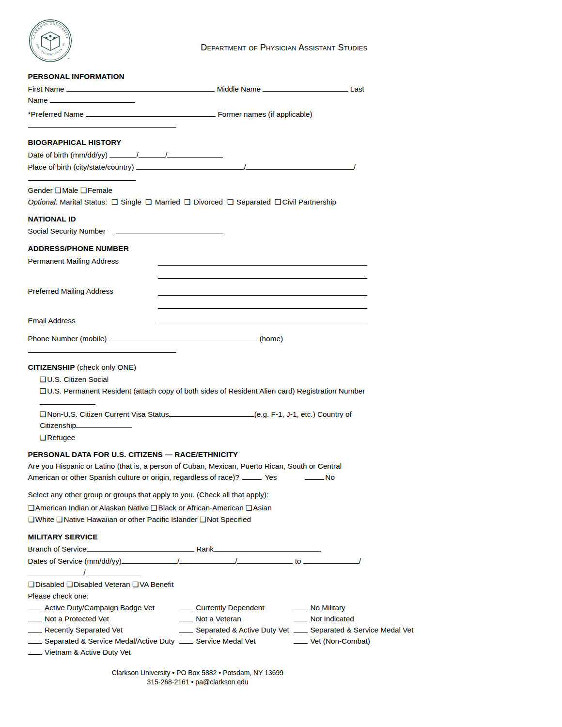CLARKSON UNIVERSITY 1896 · TECHNOLOGIA · 96 ™
Department of Physician Assistant Studies
PERSONAL INFORMATION
First Name Middle Name Last Name
*Preferred Name Former names (if applicable)
BIOGRAPHICAL HISTORY
Date of birth (mm/dd/yy) / /
Place of birth (city/state/country) / /
Gender Male Female
Optional: Marital Status: Single Married Divorced Separated Civil Partnership
NATIONAL ID
Social Security Number
ADDRESS/PHONE NUMBER
Permanent Mailing Address
Preferred Mailing Address
Email Address
Phone Number (mobile) (home)
CITIZENSHIP (check only ONE)
U.S. Citizen Social
U.S. Permanent Resident (attach copy of both sides of Resident Alien card) Registration Number
Non-U.S. Citizen Current Visa Status (e.g. F-1, J-1, etc.) Country of Citizenship
Refugee
PERSONAL DATA FOR U.S. CITIZENS — RACE/ETHNICITY
Are you Hispanic or Latino (that is, a person of Cuban, Mexican, Puerto Rican, South or Central American or other Spanish culture or origin, regardless of race)? Yes No
Select any other group or groups that apply to you. (Check all that apply):
American Indian or Alaskan Native Black or African-American Asian
White Native Hawaiian or other Pacific Islander Not Specified
MILITARY SERVICE
Branch of Service Rank
Dates of Service (mm/dd/yy) / / to / /
Disabled Disabled Veteran VA Benefit
Please check one:
Active Duty/Campaign Badge Vet Currently Dependent No Military Not a Protected Vet Not a Veteran Not Indicated Recently Separated Vet Separated & Active Duty Vet Separated & Service Medal Vet Separated & Service Medal/Active Duty Service Medal Vet Vet (Non-Combat) Vietnam & Active Duty Vet
Clarkson University • PO Box 5882 • Potsdam, NY 13699
315-268-2161 • pa@clarkson.edu